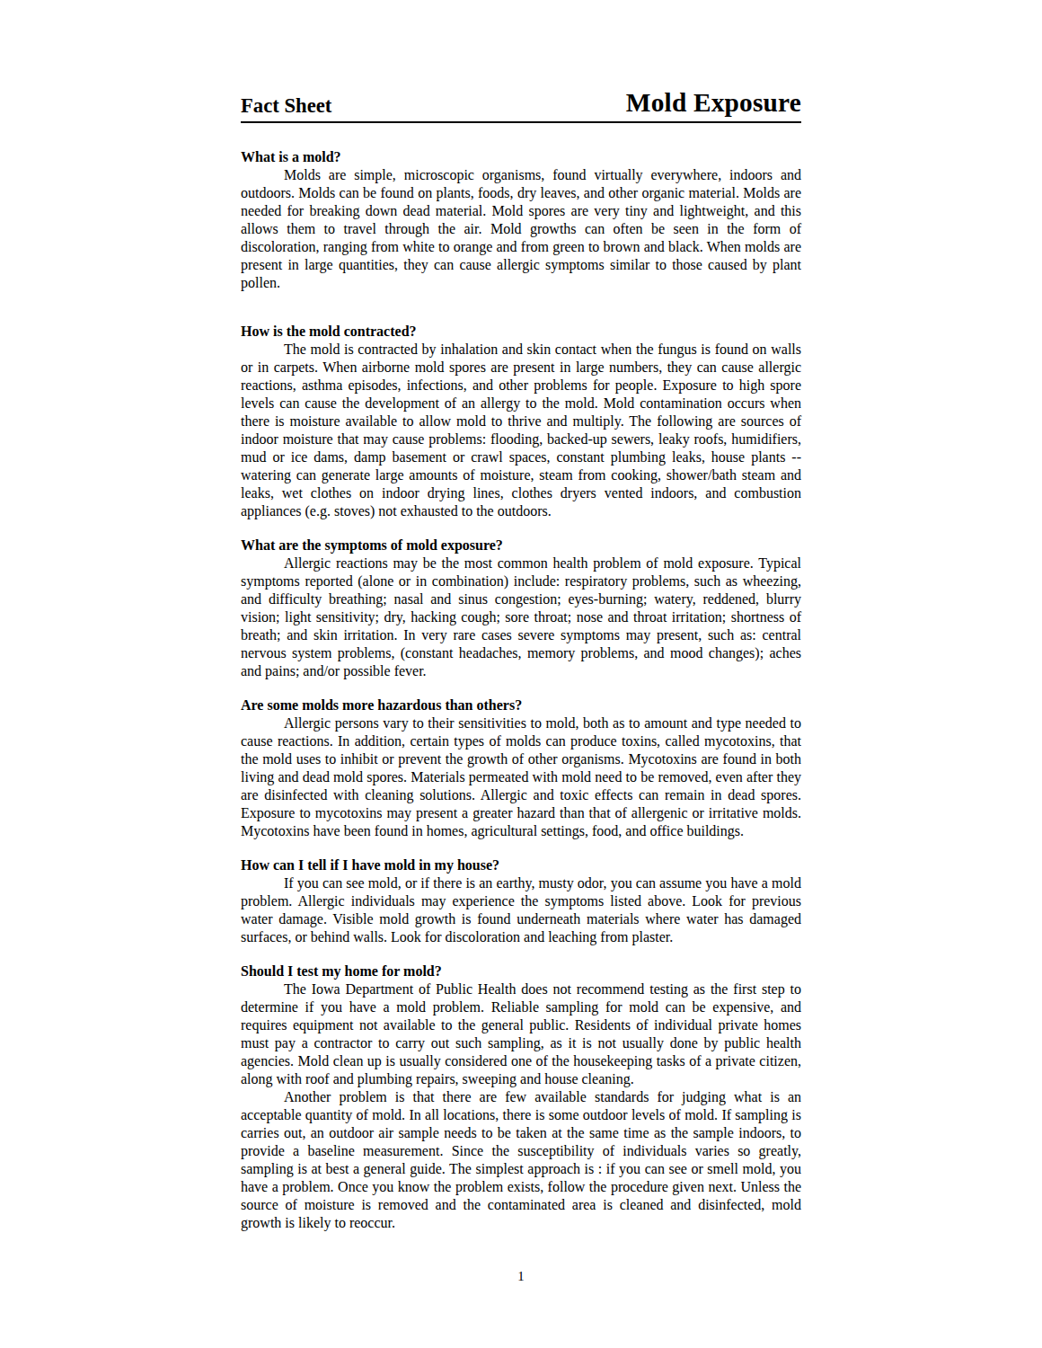Fact Sheet
Mold Exposure
What is a mold?
Molds are simple, microscopic organisms, found virtually everywhere, indoors and outdoors. Molds can be found on plants, foods, dry leaves, and other organic material. Molds are needed for breaking down dead material. Mold spores are very tiny and lightweight, and this allows them to travel through the air. Mold growths can often be seen in the form of discoloration, ranging from white to orange and from green to brown and black. When molds are present in large quantities, they can cause allergic symptoms similar to those caused by plant pollen.
How is the mold contracted?
The mold is contracted by inhalation and skin contact when the fungus is found on walls or in carpets. When airborne mold spores are present in large numbers, they can cause allergic reactions, asthma episodes, infections, and other problems for people. Exposure to high spore levels can cause the development of an allergy to the mold. Mold contamination occurs when there is moisture available to allow mold to thrive and multiply. The following are sources of indoor moisture that may cause problems: flooding, backed-up sewers, leaky roofs, humidifiers, mud or ice dams, damp basement or crawl spaces, constant plumbing leaks, house plants -- watering can generate large amounts of moisture, steam from cooking, shower/bath steam and leaks, wet clothes on indoor drying lines, clothes dryers vented indoors, and combustion appliances (e.g. stoves) not exhausted to the outdoors.
What are the symptoms of mold exposure?
Allergic reactions may be the most common health problem of mold exposure. Typical symptoms reported (alone or in combination) include: respiratory problems, such as wheezing, and difficulty breathing; nasal and sinus congestion; eyes-burning; watery, reddened, blurry vision; light sensitivity; dry, hacking cough; sore throat; nose and throat irritation; shortness of breath; and skin irritation. In very rare cases severe symptoms may present, such as: central nervous system problems, (constant headaches, memory problems, and mood changes); aches and pains; and/or possible fever.
Are some molds more hazardous than others?
Allergic persons vary to their sensitivities to mold, both as to amount and type needed to cause reactions. In addition, certain types of molds can produce toxins, called mycotoxins, that the mold uses to inhibit or prevent the growth of other organisms. Mycotoxins are found in both living and dead mold spores. Materials permeated with mold need to be removed, even after they are disinfected with cleaning solutions. Allergic and toxic effects can remain in dead spores. Exposure to mycotoxins may present a greater hazard than that of allergenic or irritative molds. Mycotoxins have been found in homes, agricultural settings, food, and office buildings.
How can I tell if I have mold in my house?
If you can see mold, or if there is an earthy, musty odor, you can assume you have a mold problem. Allergic individuals may experience the symptoms listed above. Look for previous water damage. Visible mold growth is found underneath materials where water has damaged surfaces, or behind walls. Look for discoloration and leaching from plaster.
Should I test my home for mold?
The Iowa Department of Public Health does not recommend testing as the first step to determine if you have a mold problem. Reliable sampling for mold can be expensive, and requires equipment not available to the general public. Residents of individual private homes must pay a contractor to carry out such sampling, as it is not usually done by public health agencies. Mold clean up is usually considered one of the housekeeping tasks of a private citizen, along with roof and plumbing repairs, sweeping and house cleaning.
Another problem is that there are few available standards for judging what is an acceptable quantity of mold. In all locations, there is some outdoor levels of mold. If sampling is carries out, an outdoor air sample needs to be taken at the same time as the sample indoors, to provide a baseline measurement. Since the susceptibility of individuals varies so greatly, sampling is at best a general guide. The simplest approach is : if you can see or smell mold, you have a problem. Once you know the problem exists, follow the procedure given next. Unless the source of moisture is removed and the contaminated area is cleaned and disinfected, mold growth is likely to reoccur.
1